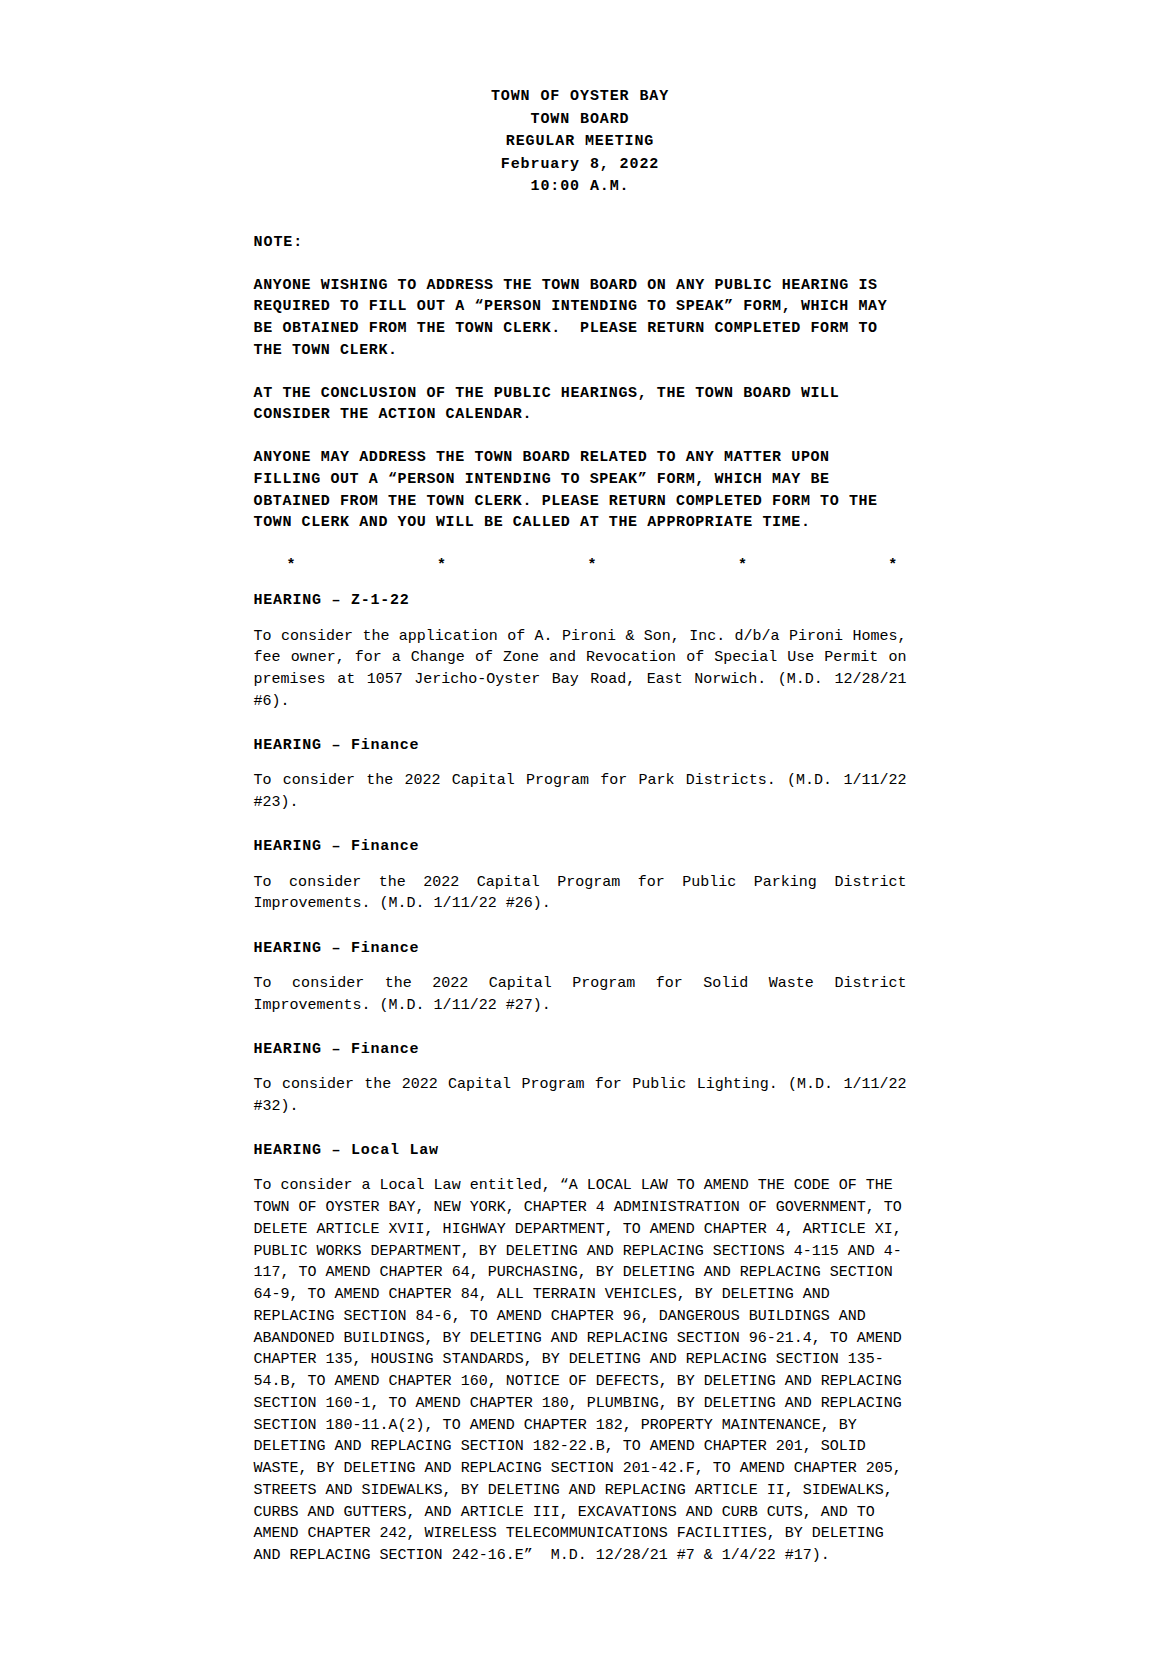TOWN OF OYSTER BAY
TOWN BOARD
REGULAR MEETING
February 8, 2022
10:00 A.M.
NOTE:
ANYONE WISHING TO ADDRESS THE TOWN BOARD ON ANY PUBLIC HEARING IS REQUIRED TO FILL OUT A “PERSON INTENDING TO SPEAK” FORM, WHICH MAY BE OBTAINED FROM THE TOWN CLERK. PLEASE RETURN COMPLETED FORM TO THE TOWN CLERK.
AT THE CONCLUSION OF THE PUBLIC HEARINGS, THE TOWN BOARD WILL CONSIDER THE ACTION CALENDAR.
ANYONE MAY ADDRESS THE TOWN BOARD RELATED TO ANY MATTER UPON FILLING OUT A “PERSON INTENDING TO SPEAK” FORM, WHICH MAY BE OBTAINED FROM THE TOWN CLERK. PLEASE RETURN COMPLETED FORM TO THE TOWN CLERK AND YOU WILL BE CALLED AT THE APPROPRIATE TIME.
*****
HEARING – Z-1-22
To consider the application of A. Pironi & Son, Inc. d/b/a Pironi Homes, fee owner, for a Change of Zone and Revocation of Special Use Permit on premises at 1057 Jericho-Oyster Bay Road, East Norwich. (M.D. 12/28/21 #6).
HEARING – Finance
To consider the 2022 Capital Program for Park Districts. (M.D. 1/11/22 #23).
HEARING – Finance
To consider the 2022 Capital Program for Public Parking District Improvements. (M.D. 1/11/22 #26).
HEARING – Finance
To consider the 2022 Capital Program for Solid Waste District Improvements. (M.D. 1/11/22 #27).
HEARING – Finance
To consider the 2022 Capital Program for Public Lighting. (M.D. 1/11/22 #32).
HEARING – Local Law
To consider a Local Law entitled, “A LOCAL LAW TO AMEND THE CODE OF THE TOWN OF OYSTER BAY, NEW YORK, CHAPTER 4 ADMINISTRATION OF GOVERNMENT, TO DELETE ARTICLE XVII, HIGHWAY DEPARTMENT, TO AMEND CHAPTER 4, ARTICLE XI, PUBLIC WORKS DEPARTMENT, BY DELETING AND REPLACING SECTIONS 4-115 AND 4-117, TO AMEND CHAPTER 64, PURCHASING, BY DELETING AND REPLACING SECTION 64-9, TO AMEND CHAPTER 84, ALL TERRAIN VEHICLES, BY DELETING AND REPLACING SECTION 84-6, TO AMEND CHAPTER 96, DANGEROUS BUILDINGS AND ABANDONED BUILDINGS, BY DELETING AND REPLACING SECTION 96-21.4, TO AMEND CHAPTER 135, HOUSING STANDARDS, BY DELETING AND REPLACING SECTION 135-54.B, TO AMEND CHAPTER 160, NOTICE OF DEFECTS, BY DELETING AND REPLACING SECTION 160-1, TO AMEND CHAPTER 180, PLUMBING, BY DELETING AND REPLACING SECTION 180-11.A(2), TO AMEND CHAPTER 182, PROPERTY MAINTENANCE, BY DELETING AND REPLACING SECTION 182-22.B, TO AMEND CHAPTER 201, SOLID WASTE, BY DELETING AND REPLACING SECTION 201-42.F, TO AMEND CHAPTER 205, STREETS AND SIDEWALKS, BY DELETING AND REPLACING ARTICLE II, SIDEWALKS, CURBS AND GUTTERS, AND ARTICLE III, EXCAVATIONS AND CURB CUTS, AND TO AMEND CHAPTER 242, WIRELESS TELECOMMUNICATIONS FACILITIES, BY DELETING AND REPLACING SECTION 242-16.E” M.D. 12/28/21 #7 & 1/4/22 #17).